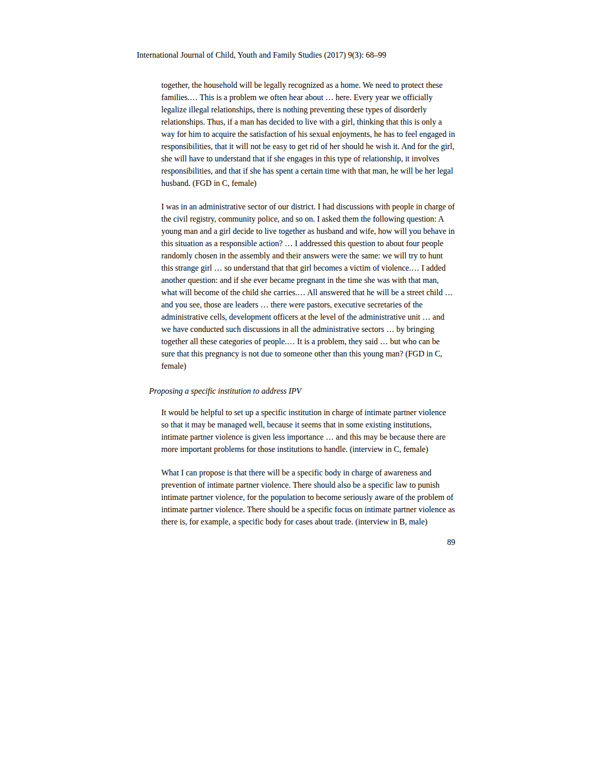International Journal of Child, Youth and Family Studies (2017) 9(3): 68–99
together, the household will be legally recognized as a home. We need to protect these families.… This is a problem we often hear about … here. Every year we officially legalize illegal relationships, there is nothing preventing these types of disorderly relationships. Thus, if a man has decided to live with a girl, thinking that this is only a way for him to acquire the satisfaction of his sexual enjoyments, he has to feel engaged in responsibilities, that it will not be easy to get rid of her should he wish it. And for the girl, she will have to understand that if she engages in this type of relationship, it involves responsibilities, and that if she has spent a certain time with that man, he will be her legal husband. (FGD in C, female)
I was in an administrative sector of our district. I had discussions with people in charge of the civil registry, community police, and so on. I asked them the following question: A young man and a girl decide to live together as husband and wife, how will you behave in this situation as a responsible action? … I addressed this question to about four people randomly chosen in the assembly and their answers were the same: we will try to hunt this strange girl … so understand that that girl becomes a victim of violence.… I added another question: and if she ever became pregnant in the time she was with that man, what will become of the child she carries.… All answered that he will be a street child … and you see, those are leaders … there were pastors, executive secretaries of the administrative cells, development officers at the level of the administrative unit … and we have conducted such discussions in all the administrative sectors … by bringing together all these categories of people.… It is a problem, they said … but who can be sure that this pregnancy is not due to someone other than this young man? (FGD in C, female)
Proposing a specific institution to address IPV
It would be helpful to set up a specific institution in charge of intimate partner violence so that it may be managed well, because it seems that in some existing institutions, intimate partner violence is given less importance … and this may be because there are more important problems for those institutions to handle. (interview in C, female)
What I can propose is that there will be a specific body in charge of awareness and prevention of intimate partner violence. There should also be a specific law to punish intimate partner violence, for the population to become seriously aware of the problem of intimate partner violence. There should be a specific focus on intimate partner violence as there is, for example, a specific body for cases about trade. (interview in B, male)
89